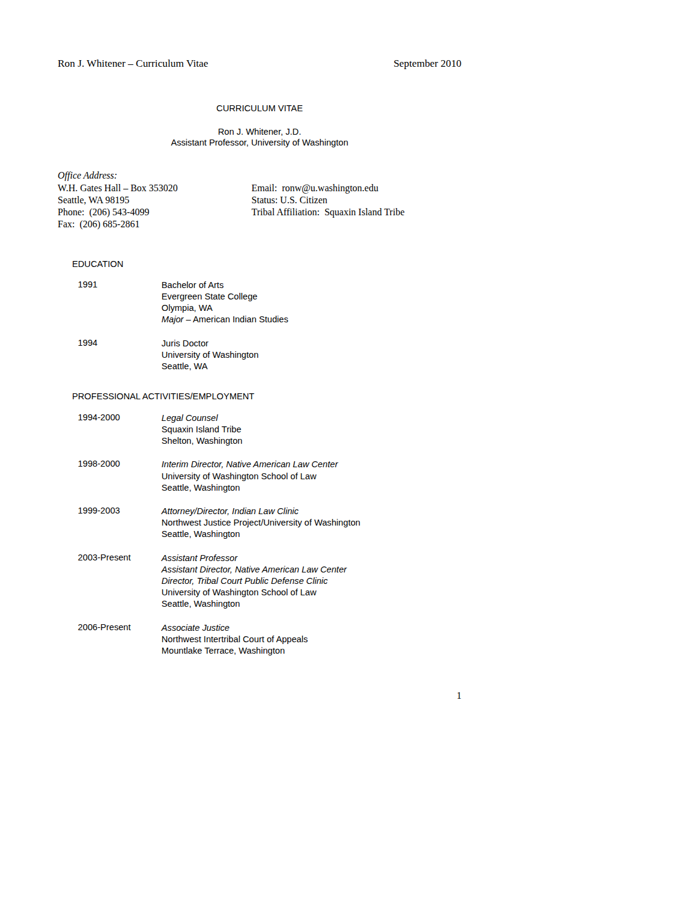Ron J. Whitener – Curriculum Vitae September 2010
CURRICULUM VITAE
Ron J. Whitener, J.D.
Assistant Professor, University of Washington
Office Address:
| W.H. Gates Hall – Box 353020 | Email: ronw@u.washington.edu |
| Seattle, WA 98195 | Status: U.S. Citizen |
| Phone: (206) 543-4099 | Tribal Affiliation: Squaxin Island Tribe |
| Fax: (206) 685-2861 | |
EDUCATION
1991
Bachelor of Arts
Evergreen State College
Olympia, WA
Major – American Indian Studies
1994
Juris Doctor
University of Washington
Seattle, WA
PROFESSIONAL ACTIVITIES/EMPLOYMENT
1994-2000
Legal Counsel
Squaxin Island Tribe
Shelton, Washington
1998-2000
Interim Director, Native American Law Center
University of Washington School of Law
Seattle, Washington
1999-2003
Attorney/Director, Indian Law Clinic
Northwest Justice Project/University of Washington
Seattle, Washington
2003-Present
Assistant Professor
Assistant Director, Native American Law Center
Director, Tribal Court Public Defense Clinic
University of Washington School of Law
Seattle, Washington
2006-Present
Associate Justice
Northwest Intertribal Court of Appeals
Mountlake Terrace, Washington
1